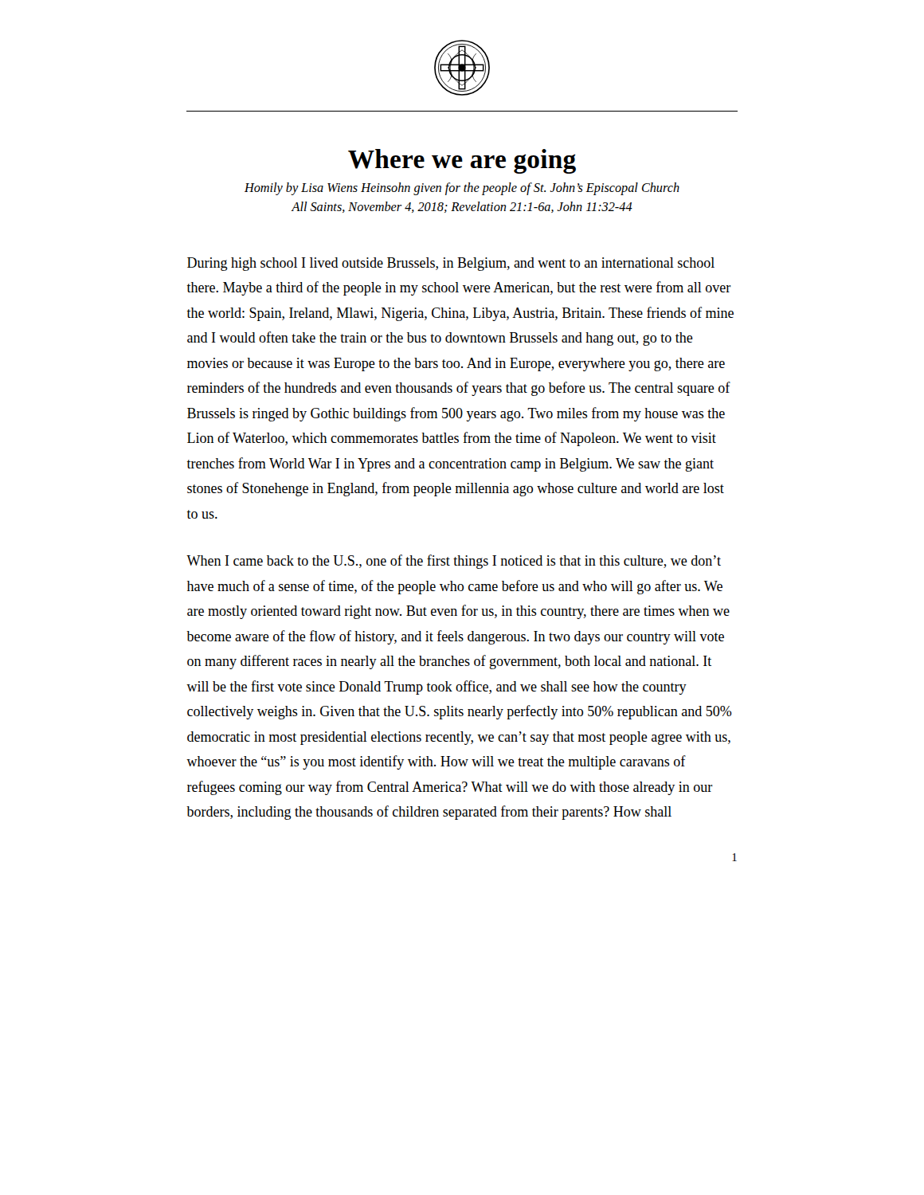Where we are going
Homily by Lisa Wiens Heinsohn given for the people of St. John’s Episcopal Church
All Saints, November 4, 2018; Revelation 21:1-6a, John 11:32-44
During high school I lived outside Brussels, in Belgium, and went to an international school there. Maybe a third of the people in my school were American, but the rest were from all over the world: Spain, Ireland, Mlawi, Nigeria, China, Libya, Austria, Britain. These friends of mine and I would often take the train or the bus to downtown Brussels and hang out, go to the movies or because it was Europe to the bars too. And in Europe, everywhere you go, there are reminders of the hundreds and even thousands of years that go before us. The central square of Brussels is ringed by Gothic buildings from 500 years ago. Two miles from my house was the Lion of Waterloo, which commemorates battles from the time of Napoleon. We went to visit trenches from World War I in Ypres and a concentration camp in Belgium. We saw the giant stones of Stonehenge in England, from people millennia ago whose culture and world are lost to us.
When I came back to the U.S., one of the first things I noticed is that in this culture, we don’t have much of a sense of time, of the people who came before us and who will go after us. We are mostly oriented toward right now. But even for us, in this country, there are times when we become aware of the flow of history, and it feels dangerous. In two days our country will vote on many different races in nearly all the branches of government, both local and national. It will be the first vote since Donald Trump took office, and we shall see how the country collectively weighs in. Given that the U.S. splits nearly perfectly into 50% republican and 50% democratic in most presidential elections recently, we can’t say that most people agree with us, whoever the “us” is you most identify with. How will we treat the multiple caravans of refugees coming our way from Central America? What will we do with those already in our borders, including the thousands of children separated from their parents? How shall
1